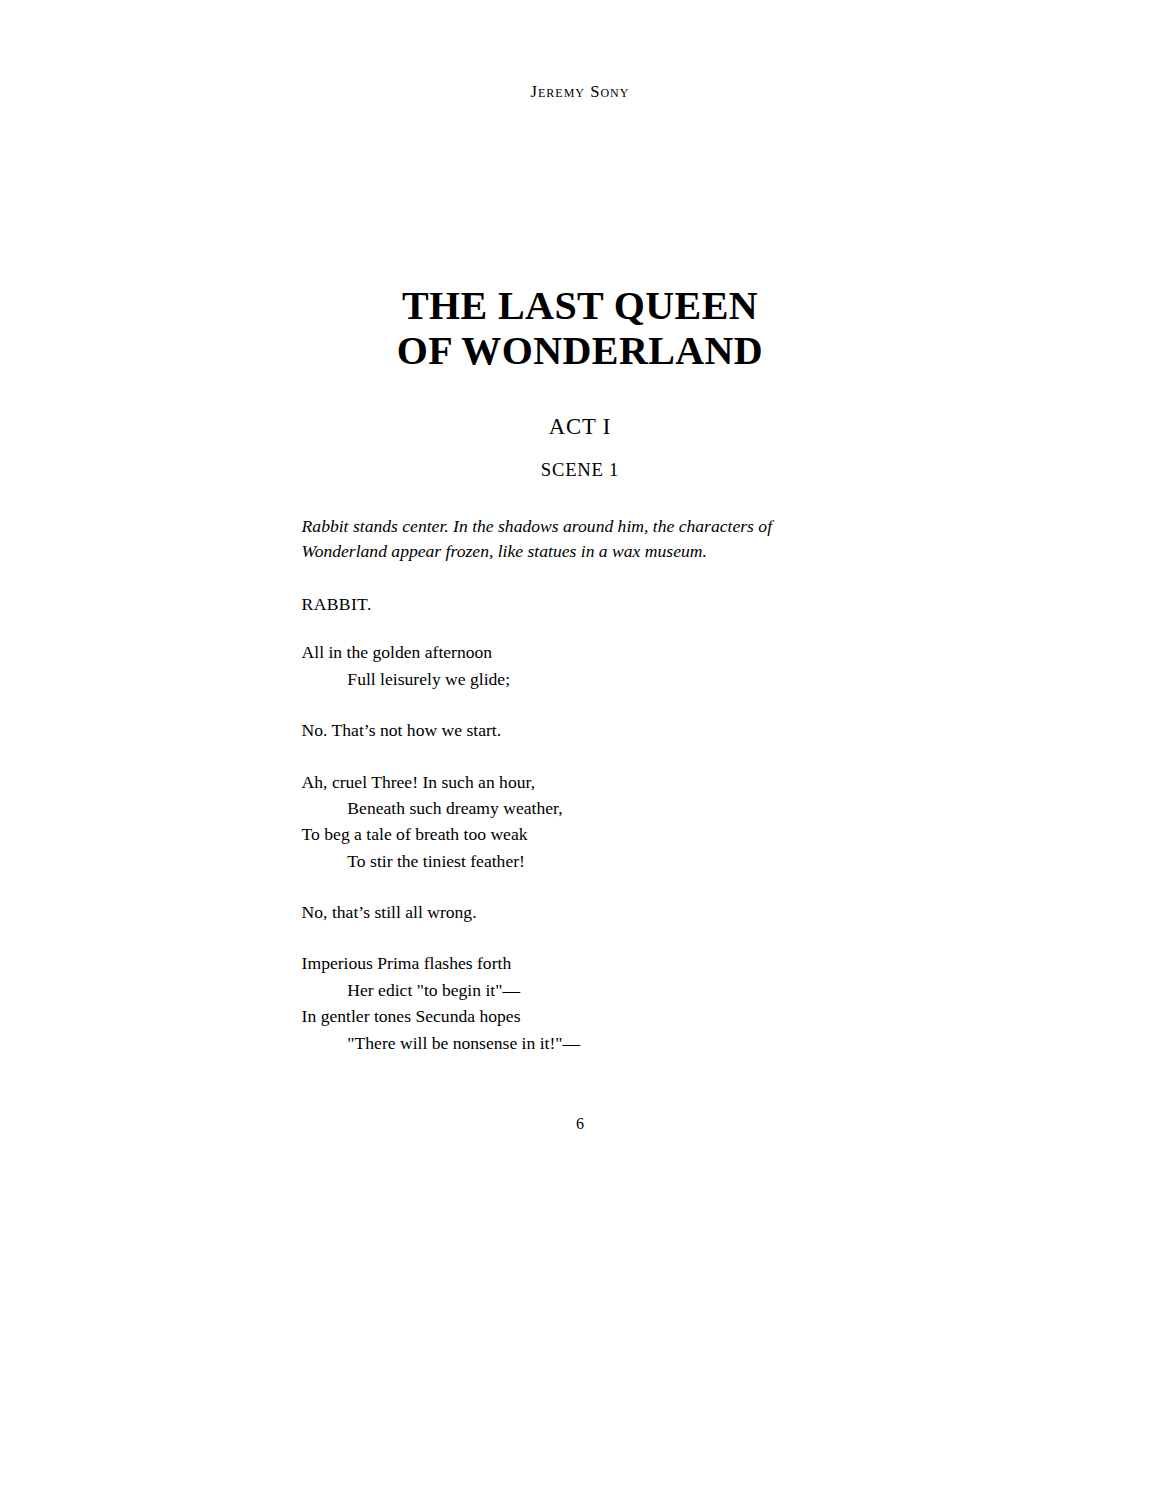Jeremy Sony
THE LAST QUEEN
OF WONDERLAND
ACT I
SCENE 1
Rabbit stands center. In the shadows around him, the characters of Wonderland appear frozen, like statues in a wax museum.
RABBIT.
All in the golden afternoonFull leisurely we glide;
No. That’s not how we start.
Ah, cruel Three! In such an hour,Beneath such dreamy weather, To beg a tale of breath too weakTo stir the tiniest feather!
No, that’s still all wrong.
Imperious Prima flashes forthHer edict "to begin it"— In gentler tones Secunda hopes"There will be nonsense in it!"—
6